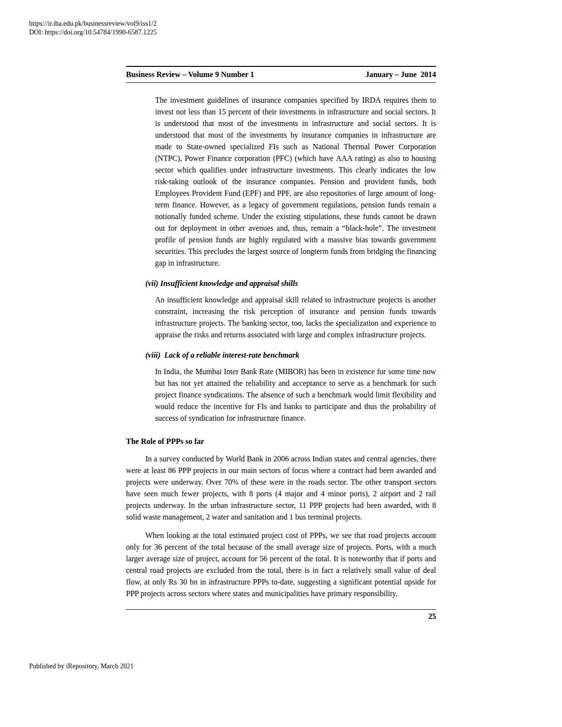https://ir.iba.edu.pk/businessreview/vol9/iss1/2
DOI: https://doi.org/10.54784/1990-6587.1225
Business Review – Volume 9 Number 1 January – June 2014
The investment guidelines of insurance companies specified by IRDA requires them to invest not less than 15 percent of their investments in infrastructure and social sectors. It is understood that most of the investments in infrastructure and social sectors. It is understood that most of the investments by insurance companies in infrastructure are made to State-owned specialized FIs such as National Thermal Power Corporation (NTPC), Power Finance corporation (PFC) (which have AAA rating) as also to housing sector which qualifies under infrastructure investments. This clearly indicates the low risk-taking outlook of the insurance companies. Pension and provident funds, both Employees Provident Fund (EPF) and PPF, are also repositories of large amount of long-term finance. However, as a legacy of government regulations, pension funds remain a notionally funded scheme. Under the existing stipulations, these funds cannot be drawn out for deployment in other avenues and, thus, remain a “black-hole”. The investment profile of pension funds are highly regulated with a massive bias towards government securities. This precludes the largest source of longterm funds from bridging the financing gap in infrastructure.
(vii) Insufficient knowledge and appraisal shills
An insufficient knowledge and appraisal skill related to infrastructure projects is another constraint, increasing the risk perception of insurance and pension funds towards infrastructure projects. The banking sector, too, lacks the specialization and experience to appraise the risks and returns associated with large and complex infrastructure projects.
(viii) Lack of a reliable interest-rate benchmark
In India, the Mumbai Inter Bank Rate (MIBOR) has been in existence for some time now but has not yet attained the reliability and acceptance to serve as a benchmark for such project finance syndications. The absence of such a benchmark would limit flexibility and would reduce the incentive for FIs and banks to participate and thus the probability of success of syndication for infrastructure finance.
The Role of PPPs so far
In a survey conducted by World Bank in 2006 across Indian states and central agencies, there were at least 86 PPP projects in our main sectors of focus where a contract had been awarded and projects were underway. Over 70% of these were in the roads sector. The other transport sectors have seen much fewer projects, with 8 ports (4 major and 4 minor ports), 2 airport and 2 rail projects underway. In the urban infrastructure sector, 11 PPP projects had been awarded, with 8 solid waste management, 2 water and sanitation and 1 bus terminal projects.
When looking at the total estimated project cost of PPPs, we see that road projects account only for 36 percent of the total because of the small average size of projects. Ports, with a much larger average size of project, account for 56 percent of the total. It is noteworthy that if ports and central road projects are excluded from the total, there is in fact a relatively small value of deal flow, at only Rs 30 bn in infrastructure PPPs to-date, suggesting a significant potential upside for PPP projects across sectors where states and municipalities have primary responsibility.
25
Published by iRepository, March 2021